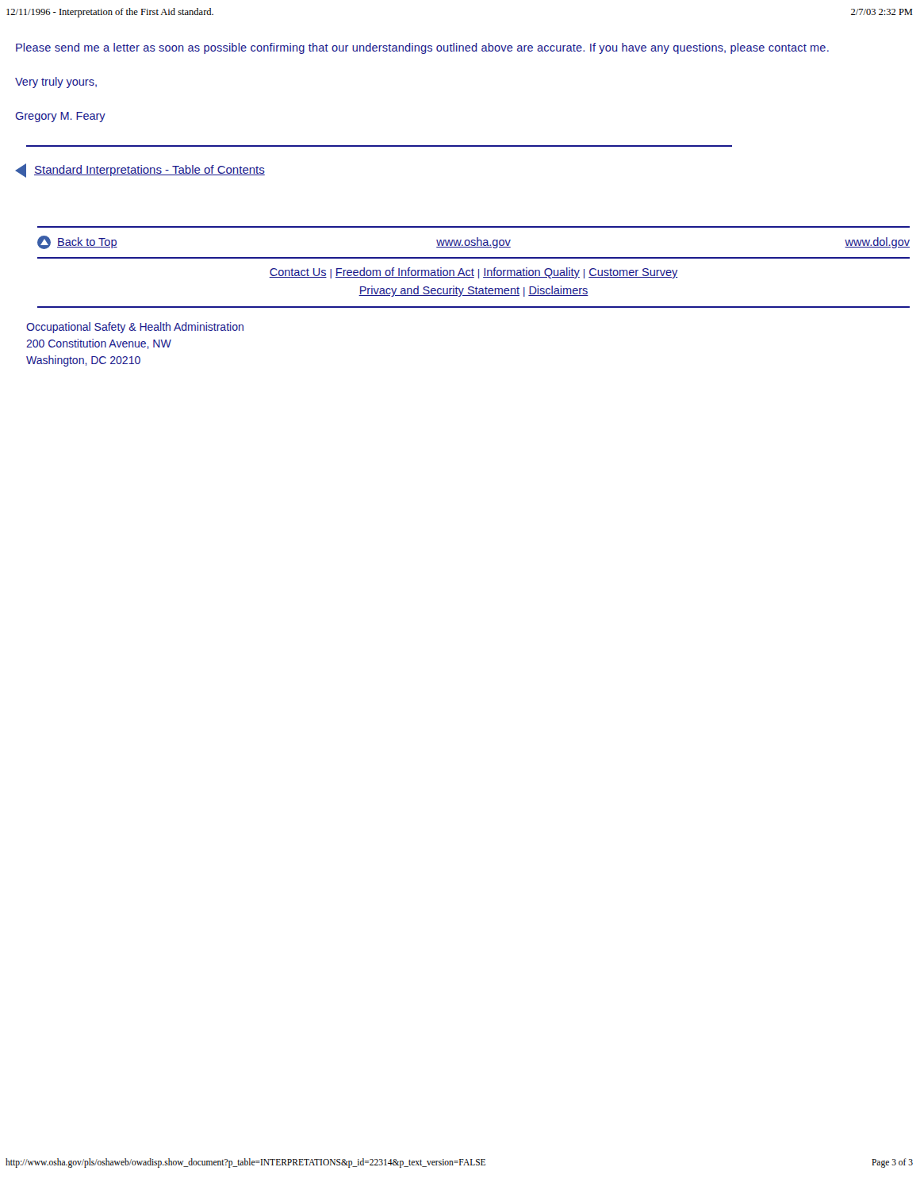12/11/1996 - Interpretation of the First Aid standard. 2/7/03 2:32 PM
Please send me a letter as soon as possible confirming that our understandings outlined above are accurate. If you have any questions, please contact me.
Very truly yours,
Gregory M. Feary
Standard Interpretations - Table of Contents
Back to Top
www.osha.gov
www.dol.gov
Contact Us|Freedom of Information Act|Information Quality|Customer Survey
Privacy and Security Statement|Disclaimers
Occupational Safety & Health Administration
200 Constitution Avenue, NW
Washington, DC 20210
http://www.osha.gov/pls/oshaweb/owadisp.show_document?p_table=INTERPRETATIONS&p_id=22314&p_text_version=FALSE Page 3 of 3